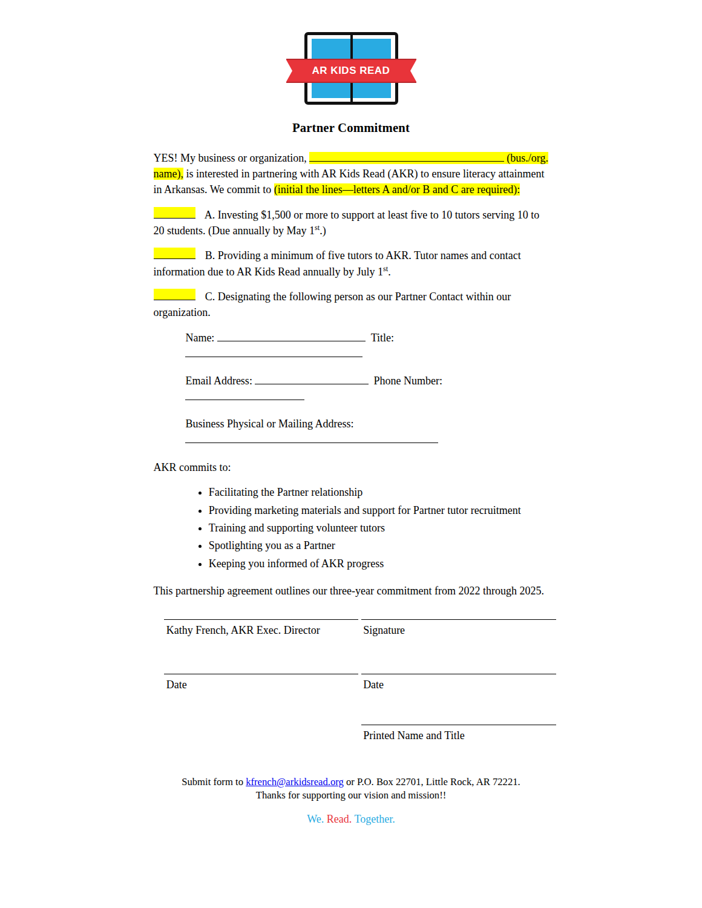AR KIDS READ
Partner Commitment
YES! My business or organization, (bus./org. name), is interested in partnering with AR Kids Read (AKR) to ensure literacy attainment in Arkansas. We commit to (initial the lines—letters A and/or B and C are required):
A. Investing $1,500 or more to support at least five to 10 tutors serving 10 to 20 students. (Due annually by May 1st.)
B. Providing a minimum of five tutors to AKR. Tutor names and contact information due to AR Kids Read annually by July 1st.
C. Designating the following person as our Partner Contact within our organization.
Name: Title:
Email Address: Phone Number:
Business Physical or Mailing Address:
AKR commits to:
Facilitating the Partner relationship
Providing marketing materials and support for Partner tutor recruitment
Training and supporting volunteer tutors
Spotlighting you as a Partner
Keeping you informed of AKR progress
This partnership agreement outlines our three-year commitment from 2022 through 2025.
| Kathy French, AKR Exec. Director | Signature |
| Date | Date |
| | Printed Name and Title |
Submit form to kfrench@arkidsread.org or P.O. Box 22701, Little Rock, AR 72221.
Thanks for supporting our vision and mission!!
We. Read. Together.